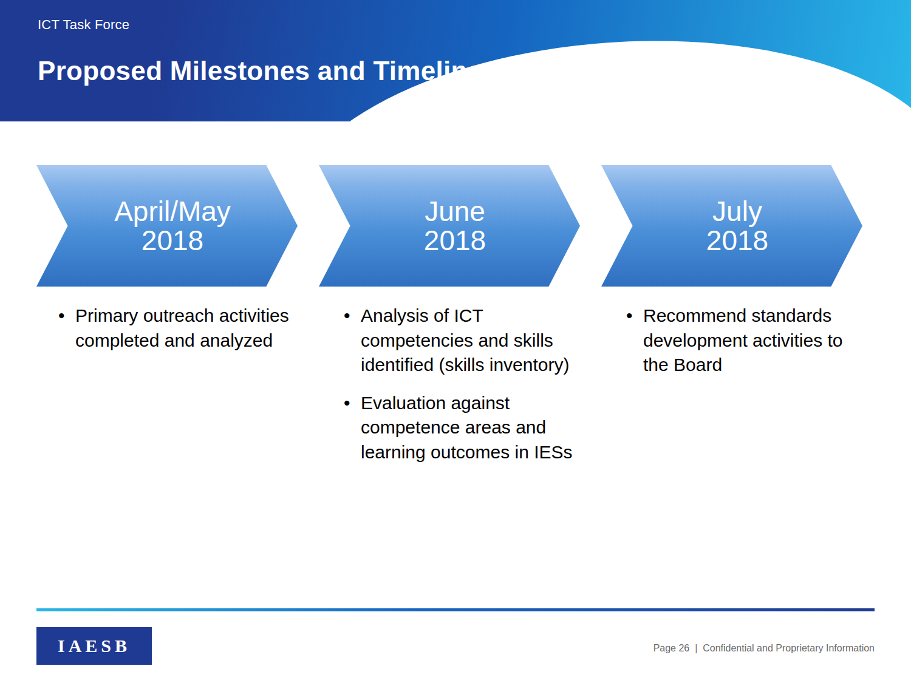ICT Task Force
Proposed Milestones and Timeline
April/May
2018
June
2018
July
2018
Primary outreach activities completed and analyzed
Analysis of ICT competencies and skills identified (skills inventory)
Evaluation against competence areas and learning outcomes in IESs
Recommend standards development activities to the Board
IAESB
Page 26 | Confidential and Proprietary Information